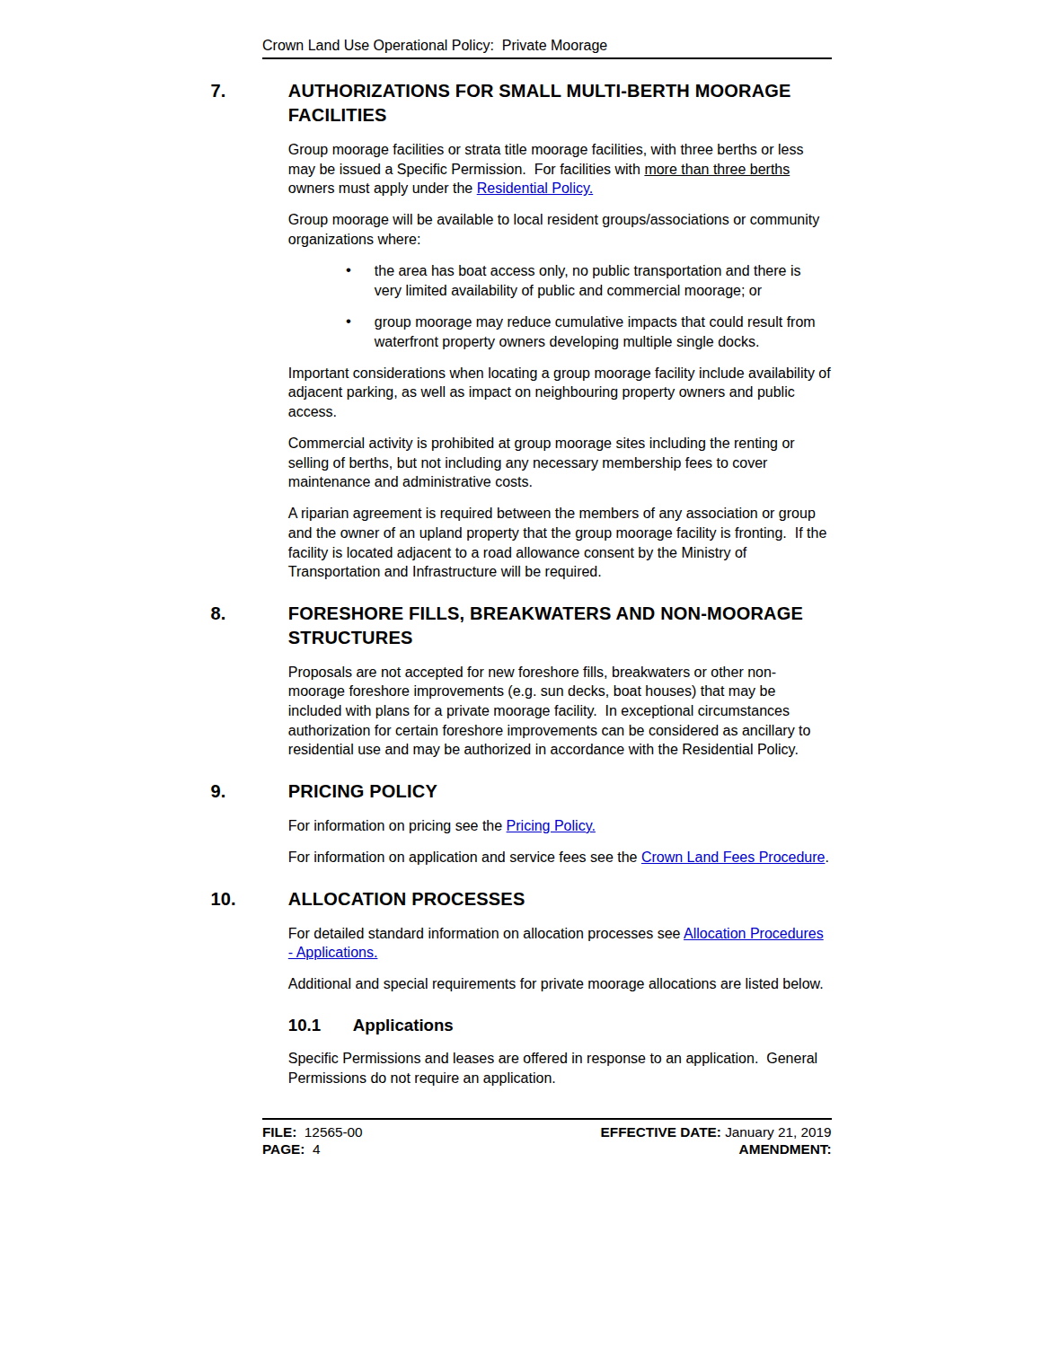Crown Land Use Operational Policy: Private Moorage
7. Authorizations for Small Multi-Berth Moorage Facilities
Group moorage facilities or strata title moorage facilities, with three berths or less may be issued a Specific Permission. For facilities with more than three berths owners must apply under the Residential Policy.
Group moorage will be available to local resident groups/associations or community organizations where:
the area has boat access only, no public transportation and there is very limited availability of public and commercial moorage; or
group moorage may reduce cumulative impacts that could result from waterfront property owners developing multiple single docks.
Important considerations when locating a group moorage facility include availability of adjacent parking, as well as impact on neighbouring property owners and public access.
Commercial activity is prohibited at group moorage sites including the renting or selling of berths, but not including any necessary membership fees to cover maintenance and administrative costs.
A riparian agreement is required between the members of any association or group and the owner of an upland property that the group moorage facility is fronting. If the facility is located adjacent to a road allowance consent by the Ministry of Transportation and Infrastructure will be required.
8. Foreshore Fills, Breakwaters and Non-Moorage Structures
Proposals are not accepted for new foreshore fills, breakwaters or other non-moorage foreshore improvements (e.g. sun decks, boat houses) that may be included with plans for a private moorage facility. In exceptional circumstances authorization for certain foreshore improvements can be considered as ancillary to residential use and may be authorized in accordance with the Residential Policy.
9. Pricing Policy
For information on pricing see the Pricing Policy.
For information on application and service fees see the Crown Land Fees Procedure.
10. Allocation Processes
For detailed standard information on allocation processes see Allocation Procedures - Applications.
Additional and special requirements for private moorage allocations are listed below.
10.1 Applications
Specific Permissions and leases are offered in response to an application. General Permissions do not require an application.
FILE: 12565-00
PAGE: 4
EFFECTIVE DATE: January 21, 2019
AMENDMENT: